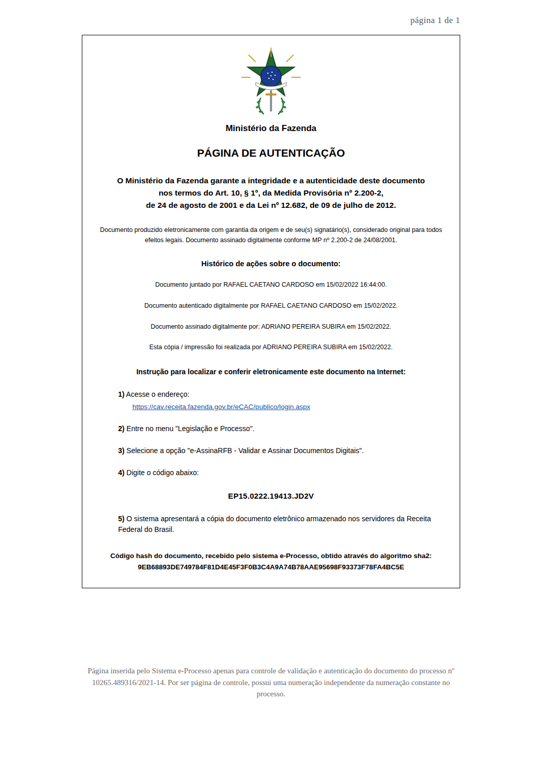página 1 de 1
Ministério da Fazenda
PÁGINA DE AUTENTICAÇÃO
O Ministério da Fazenda garante a integridade e a autenticidade deste documento
nos termos do Art. 10, § 1º, da Medida Provisória nº 2.200-2,
de 24 de agosto de 2001 e da Lei nº 12.682, de 09 de julho de 2012.
Documento produzido eletronicamente com garantia da origem e de seu(s) signatário(s), considerado original para todos efeitos legais. Documento assinado digitalmente conforme MP nº 2.200-2 de 24/08/2001.
Histórico de ações sobre o documento:
Documento juntado por RAFAEL CAETANO CARDOSO em 15/02/2022 16:44:00.
Documento autenticado digitalmente por RAFAEL CAETANO CARDOSO em 15/02/2022.
Documento assinado digitalmente por: ADRIANO PEREIRA SUBIRA em 15/02/2022.
Esta cópia / impressão foi realizada por ADRIANO PEREIRA SUBIRA em 15/02/2022.
Instrução para localizar e conferir eletronicamente este documento na Internet:
1) Acesse o endereço: https://cav.receita.fazenda.gov.br/eCAC/publico/login.aspx
2) Entre no menu "Legislação e Processo".
3) Selecione a opção "e-AssinaRFB - Validar e Assinar Documentos Digitais".
4) Digite o código abaixo:
EP15.0222.19413.JD2V
5) O sistema apresentará a cópia do documento eletrônico armazenado nos servidores da Receita Federal do Brasil.
Código hash do documento, recebido pelo sistema e-Processo, obtido através do algoritmo sha2:
9EB68893DE749784F81D4E45F3F0B3C4A9A74B78AAE95698F93373F78FA4BC5E
Página inserida pelo Sistema e-Processo apenas para controle de validação e autenticação do documento do processo nº 10265.489316/2021-14. Por ser página de controle, possui uma numeração independente da numeração constante no processo.